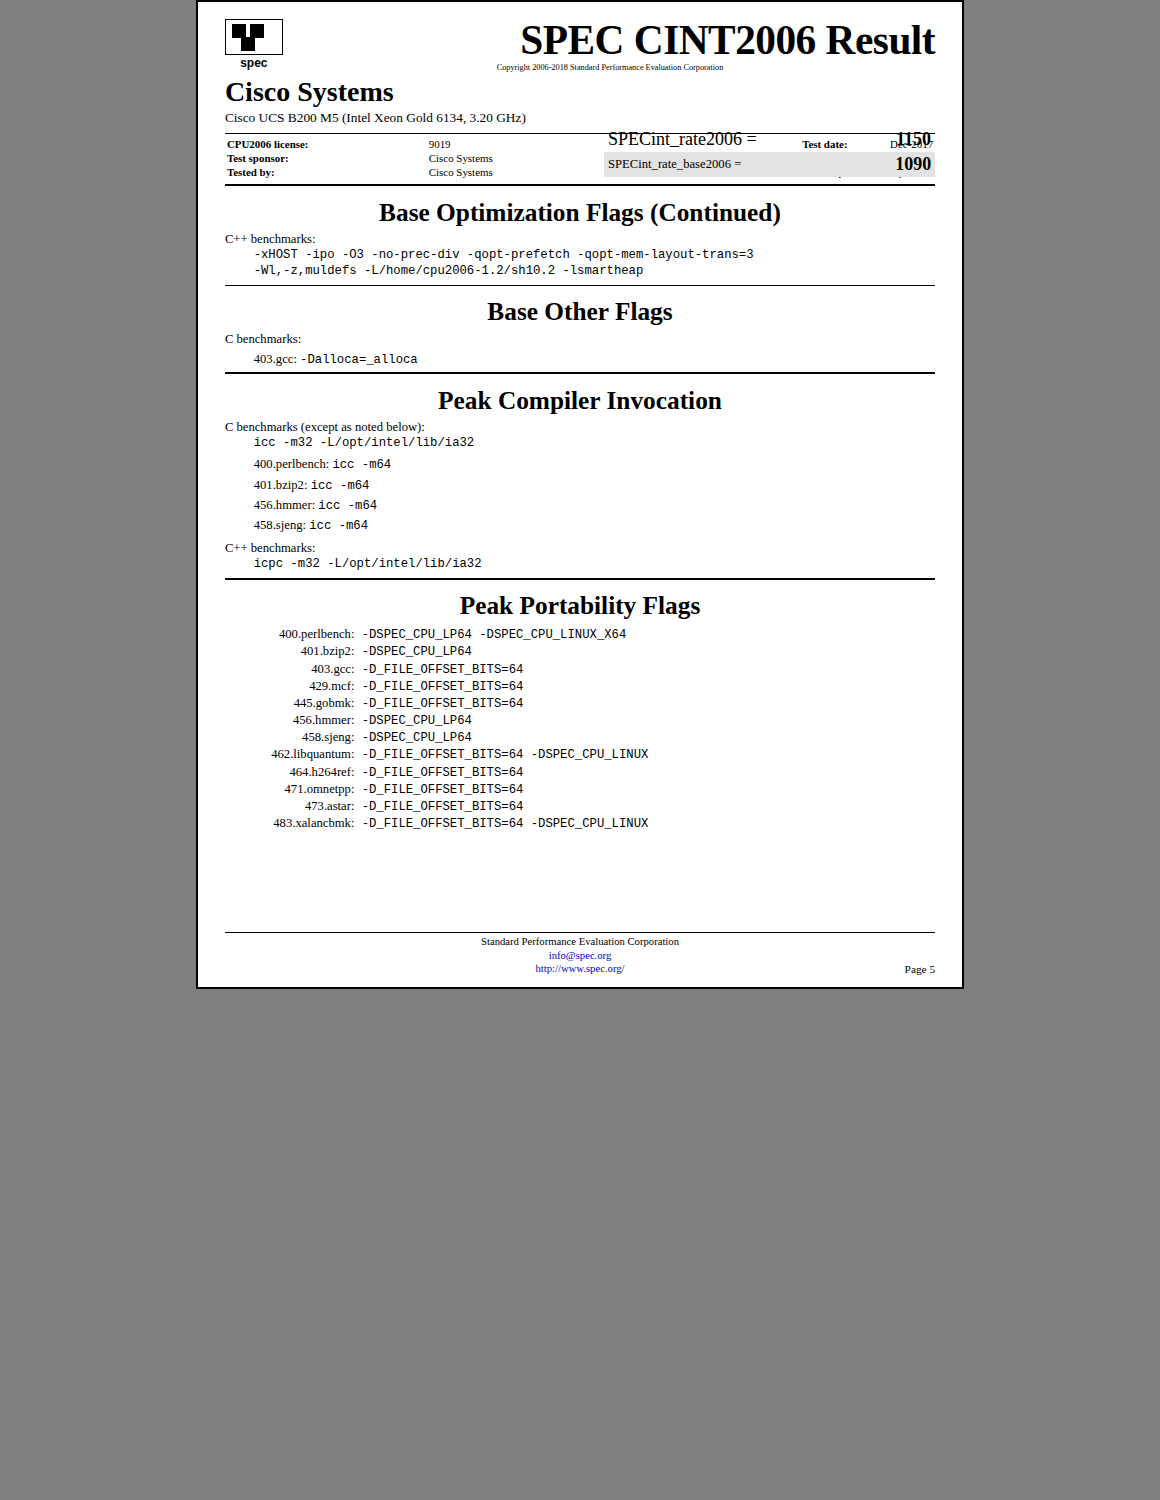spec
SPEC CINT2006 Result
Copyright 2006-2018 Standard Performance Evaluation Corporation
Cisco Systems
Cisco UCS B200 M5 (Intel Xeon Gold 6134, 3.20 GHz)
| SPECint_rate2006 = | 1150 |
| SPECint_rate_base2006 = | 1090 |
| CPU2006 license: | 9019 | Test date: | Dec-2017 |
| Test sponsor: | Cisco Systems | Hardware Availability: | Aug-2017 |
| Tested by: | Cisco Systems | Software Availability: | Apr-2017 |
Base Optimization Flags (Continued)
C++ benchmarks:
-xHOST -ipo -O3 -no-prec-div -qopt-prefetch -qopt-mem-layout-trans=3
-Wl,-z,muldefs -L/home/cpu2006-1.2/sh10.2 -lsmartheap
Base Other Flags
C benchmarks:
403.gcc: -Dalloca=_alloca
Peak Compiler Invocation
C benchmarks (except as noted below):
icc -m32 -L/opt/intel/lib/ia32
400.perlbench: icc -m64
401.bzip2: icc -m64
456.hmmer: icc -m64
458.sjeng: icc -m64
C++ benchmarks:
icpc -m32 -L/opt/intel/lib/ia32
Peak Portability Flags
400.perlbench: -DSPEC_CPU_LP64 -DSPEC_CPU_LINUX_X64
401.bzip2: -DSPEC_CPU_LP64
403.gcc: -D_FILE_OFFSET_BITS=64
429.mcf: -D_FILE_OFFSET_BITS=64
445.gobmk: -D_FILE_OFFSET_BITS=64
456.hmmer: -DSPEC_CPU_LP64
458.sjeng: -DSPEC_CPU_LP64
462.libquantum: -D_FILE_OFFSET_BITS=64 -DSPEC_CPU_LINUX
464.h264ref: -D_FILE_OFFSET_BITS=64
471.omnetpp: -D_FILE_OFFSET_BITS=64
473.astar: -D_FILE_OFFSET_BITS=64
483.xalancbmk: -D_FILE_OFFSET_BITS=64 -DSPEC_CPU_LINUX
Standard Performance Evaluation Corporation
info@spec.org
http://www.spec.org/
Page 5